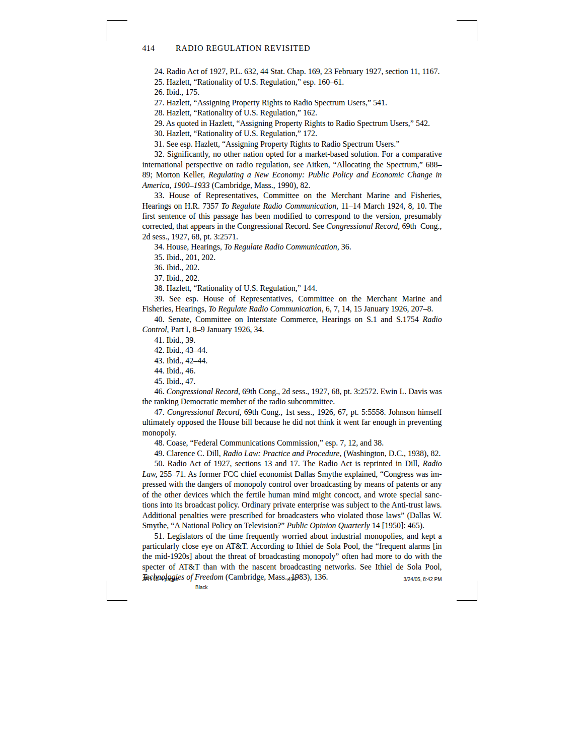414 Radio Regulation Revisited
Radio Act of 1927, P.L. 632, 44 Stat. Chap. 169, 23 February 1927, section 11, 1167.
Hazlett, “Rationality of U.S. Regulation,” esp. 160–61.
Ibid., 175.
Hazlett, “Assigning Property Rights to Radio Spectrum Users,” 541.
Hazlett, “Rationality of U.S. Regulation,” 162.
As quoted in Hazlett, “Assigning Property Rights to Radio Spectrum Users,” 542.
Hazlett, “Rationality of U.S. Regulation,” 172.
See esp. Hazlett, “Assigning Property Rights to Radio Spectrum Users.”
Significantly, no other nation opted for a market-based solution. For a comparative international perspective on radio regulation, see Aitken, “Allocating the Spectrum,” 688–89; Morton Keller, Regulating a New Economy: Public Policy and Economic Change in America, 1900–1933 (Cambridge, Mass., 1990), 82.
House of Representatives, Committee on the Merchant Marine and Fisheries, Hearings on H.R. 7357 To Regulate Radio Communication, 11–14 March 1924, 8, 10. The first sentence of this passage has been modified to correspond to the version, presumably corrected, that appears in the Congressional Record. See Congressional Record, 69th Cong., 2d sess., 1927, 68, pt. 3:2571.
House, Hearings, To Regulate Radio Communication, 36.
Ibid., 201, 202.
Ibid., 202.
Ibid., 202.
Hazlett, “Rationality of U.S. Regulation,” 144.
See esp. House of Representatives, Committee on the Merchant Marine and Fisheries, Hearings, To Regulate Radio Communication, 6, 7, 14, 15 January 1926, 207–8.
Senate, Committee on Interstate Commerce, Hearings on S.1 and S.1754 Radio Control, Part I, 8–9 January 1926, 34.
Ibid., 39.
Ibid., 43–44.
Ibid., 42–44.
Ibid., 46.
Ibid., 47.
Congressional Record, 69th Cong., 2d sess., 1927, 68, pt. 3:2572. Ewin L. Davis was the ranking Democratic member of the radio subcommittee.
Congressional Record, 69th Cong., 1st sess., 1926, 67, pt. 5:5558. Johnson himself ultimately opposed the House bill because he did not think it went far enough in preventing monopoly.
Coase, “Federal Communications Commission,” esp. 7, 12, and 38.
Clarence C. Dill, Radio Law: Practice and Procedure, (Washington, D.C., 1938), 82.
Radio Act of 1927, sections 13 and 17. The Radio Act is reprinted in Dill, Radio Law, 255–71. As former FCC chief economist Dallas Smythe explained, “Congress was impressed with the dangers of monopoly control over broadcasting by means of patents or any of the other devices which the fertile human mind might concoct, and wrote special sanctions into its broadcast policy. Ordinary private enterprise was subject to the Anti-trust laws. Additional penalties were prescribed for broadcasters who violated those laws” (Dallas W. Smythe, “A National Policy on Television?” Public Opinion Quarterly 14 [1950]: 465).
Legislators of the time frequently worried about industrial monopolies, and kept a particularly close eye on AT&T. According to Ithiel de Sola Pool, the “frequent alarms [in the mid-1920s] about the threat of broadcasting monopoly” often had more to do with the specter of AT&T than with the nascent broadcasting networks. See Ithiel de Sola Pool, Technologies of Freedom (Cambridge, Mass., 1983), 136.
JPH 15-4 pages
414
3/24/05, 8:42 PM
Black